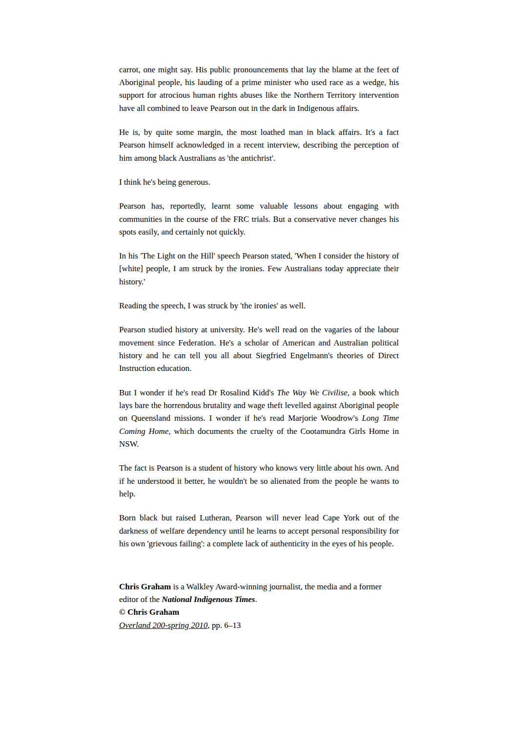carrot, one might say. His public pronouncements that lay the blame at the feet of Aboriginal people, his lauding of a prime minister who used race as a wedge, his support for atrocious human rights abuses like the Northern Territory intervention have all combined to leave Pearson out in the dark in Indigenous affairs.
He is, by quite some margin, the most loathed man in black affairs. It's a fact Pearson himself acknowledged in a recent interview, describing the perception of him among black Australians as 'the antichrist'.
I think he's being generous.
Pearson has, reportedly, learnt some valuable lessons about engaging with communities in the course of the FRC trials. But a conservative never changes his spots easily, and certainly not quickly.
In his 'The Light on the Hill' speech Pearson stated, 'When I consider the history of [white] people, I am struck by the ironies. Few Australians today appreciate their history.'
Reading the speech, I was struck by 'the ironies' as well.
Pearson studied history at university. He's well read on the vagaries of the labour movement since Federation. He's a scholar of American and Australian political history and he can tell you all about Siegfried Engelmann's theories of Direct Instruction education.
But I wonder if he's read Dr Rosalind Kidd's The Way We Civilise, a book which lays bare the horrendous brutality and wage theft levelled against Aboriginal people on Queensland missions. I wonder if he's read Marjorie Woodrow's Long Time Coming Home, which documents the cruelty of the Cootamundra Girls Home in NSW.
The fact is Pearson is a student of history who knows very little about his own. And if he understood it better, he wouldn't be so alienated from the people he wants to help.
Born black but raised Lutheran, Pearson will never lead Cape York out of the darkness of welfare dependency until he learns to accept personal responsibility for his own 'grievous failing': a complete lack of authenticity in the eyes of his people.
Chris Graham is a Walkley Award-winning journalist, the media and a former editor of the National Indigenous Times.
© Chris Graham
Overland 200-spring 2010, pp. 6–13